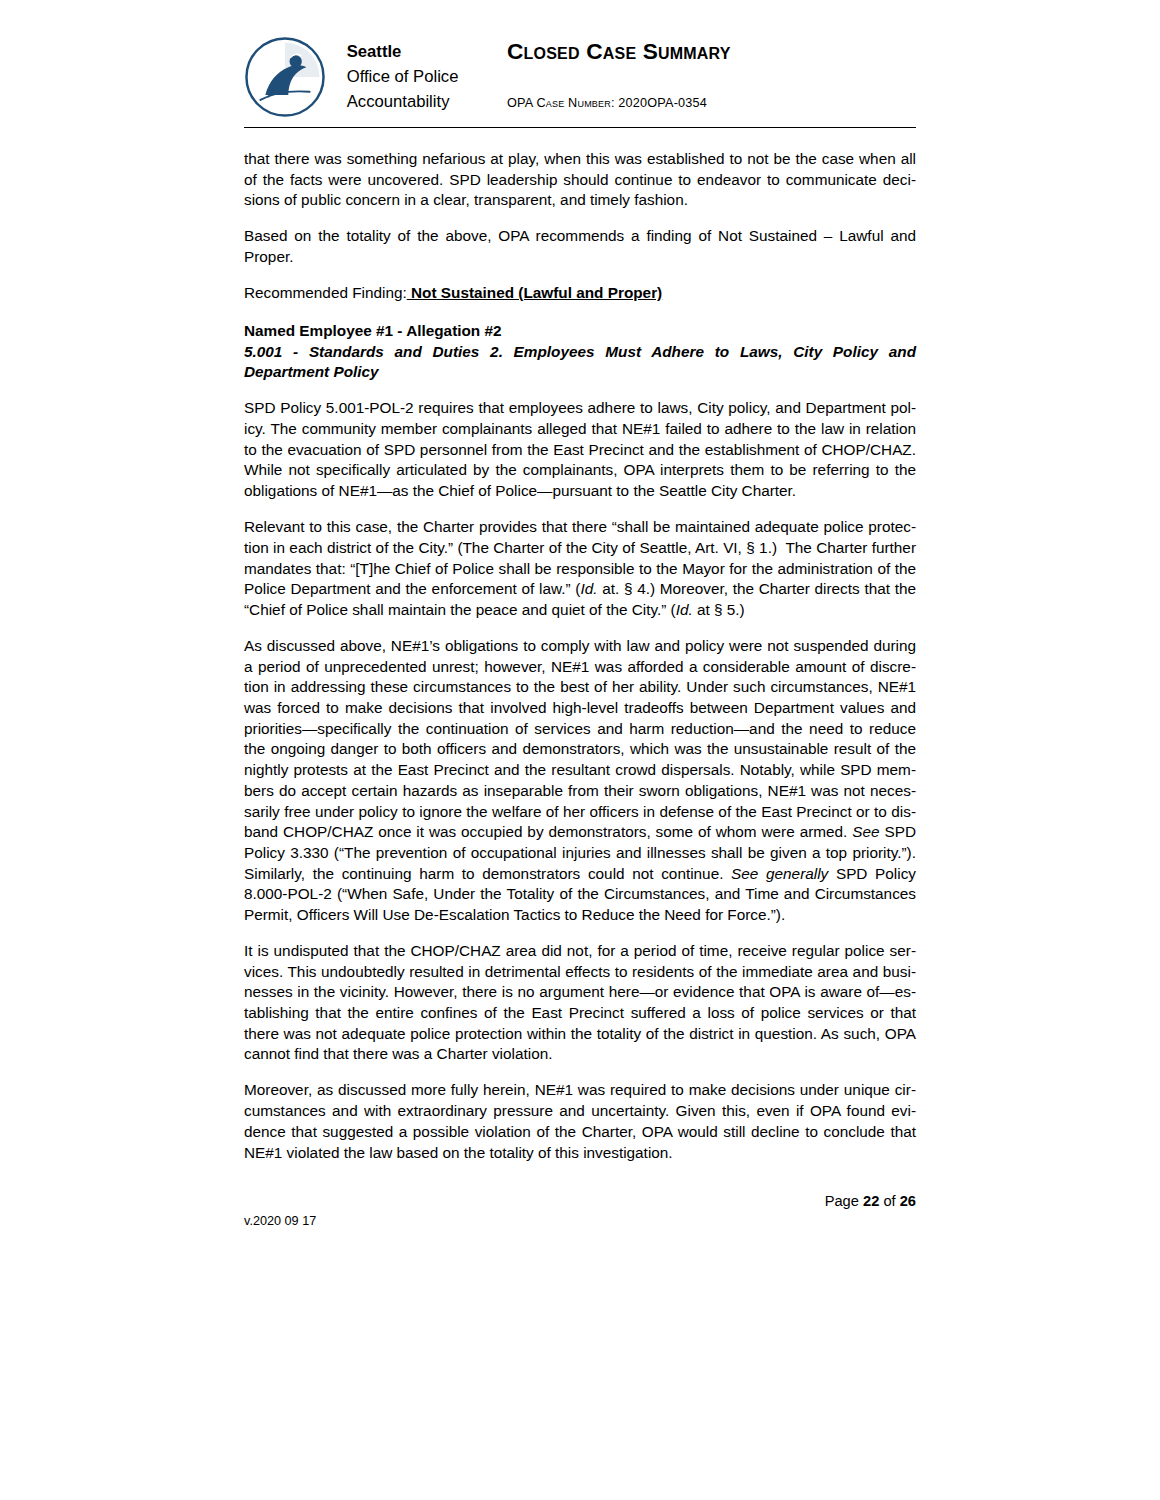Seattle
Office of Police
Accountability
Closed Case Summary
OPA Case Number: 2020OPA-0354
that there was something nefarious at play, when this was established to not be the case when all of the facts were uncovered. SPD leadership should continue to endeavor to communicate decisions of public concern in a clear, transparent, and timely fashion.
Based on the totality of the above, OPA recommends a finding of Not Sustained – Lawful and Proper.
Recommended Finding: Not Sustained (Lawful and Proper)
Named Employee #1 - Allegation #2
5.001 - Standards and Duties 2. Employees Must Adhere to Laws, City Policy and Department Policy
SPD Policy 5.001-POL-2 requires that employees adhere to laws, City policy, and Department policy. The community member complainants alleged that NE#1 failed to adhere to the law in relation to the evacuation of SPD personnel from the East Precinct and the establishment of CHOP/CHAZ. While not specifically articulated by the complainants, OPA interprets them to be referring to the obligations of NE#1—as the Chief of Police—pursuant to the Seattle City Charter.
Relevant to this case, the Charter provides that there “shall be maintained adequate police protection in each district of the City.” (The Charter of the City of Seattle, Art. VI, § 1.) The Charter further mandates that: “[T]he Chief of Police shall be responsible to the Mayor for the administration of the Police Department and the enforcement of law.” (Id. at. § 4.) Moreover, the Charter directs that the “Chief of Police shall maintain the peace and quiet of the City.” (Id. at § 5.)
As discussed above, NE#1’s obligations to comply with law and policy were not suspended during a period of unprecedented unrest; however, NE#1 was afforded a considerable amount of discretion in addressing these circumstances to the best of her ability. Under such circumstances, NE#1 was forced to make decisions that involved high-level tradeoffs between Department values and priorities—specifically the continuation of services and harm reduction—and the need to reduce the ongoing danger to both officers and demonstrators, which was the unsustainable result of the nightly protests at the East Precinct and the resultant crowd dispersals. Notably, while SPD members do accept certain hazards as inseparable from their sworn obligations, NE#1 was not necessarily free under policy to ignore the welfare of her officers in defense of the East Precinct or to disband CHOP/CHAZ once it was occupied by demonstrators, some of whom were armed. See SPD Policy 3.330 (“The prevention of occupational injuries and illnesses shall be given a top priority.”). Similarly, the continuing harm to demonstrators could not continue. See generally SPD Policy 8.000-POL-2 (“When Safe, Under the Totality of the Circumstances, and Time and Circumstances Permit, Officers Will Use De-Escalation Tactics to Reduce the Need for Force.”).
It is undisputed that the CHOP/CHAZ area did not, for a period of time, receive regular police services. This undoubtedly resulted in detrimental effects to residents of the immediate area and businesses in the vicinity. However, there is no argument here—or evidence that OPA is aware of—establishing that the entire confines of the East Precinct suffered a loss of police services or that there was not adequate police protection within the totality of the district in question. As such, OPA cannot find that there was a Charter violation.
Moreover, as discussed more fully herein, NE#1 was required to make decisions under unique circumstances and with extraordinary pressure and uncertainty. Given this, even if OPA found evidence that suggested a possible violation of the Charter, OPA would still decline to conclude that NE#1 violated the law based on the totality of this investigation.
Page 22 of 26
v.2020 09 17